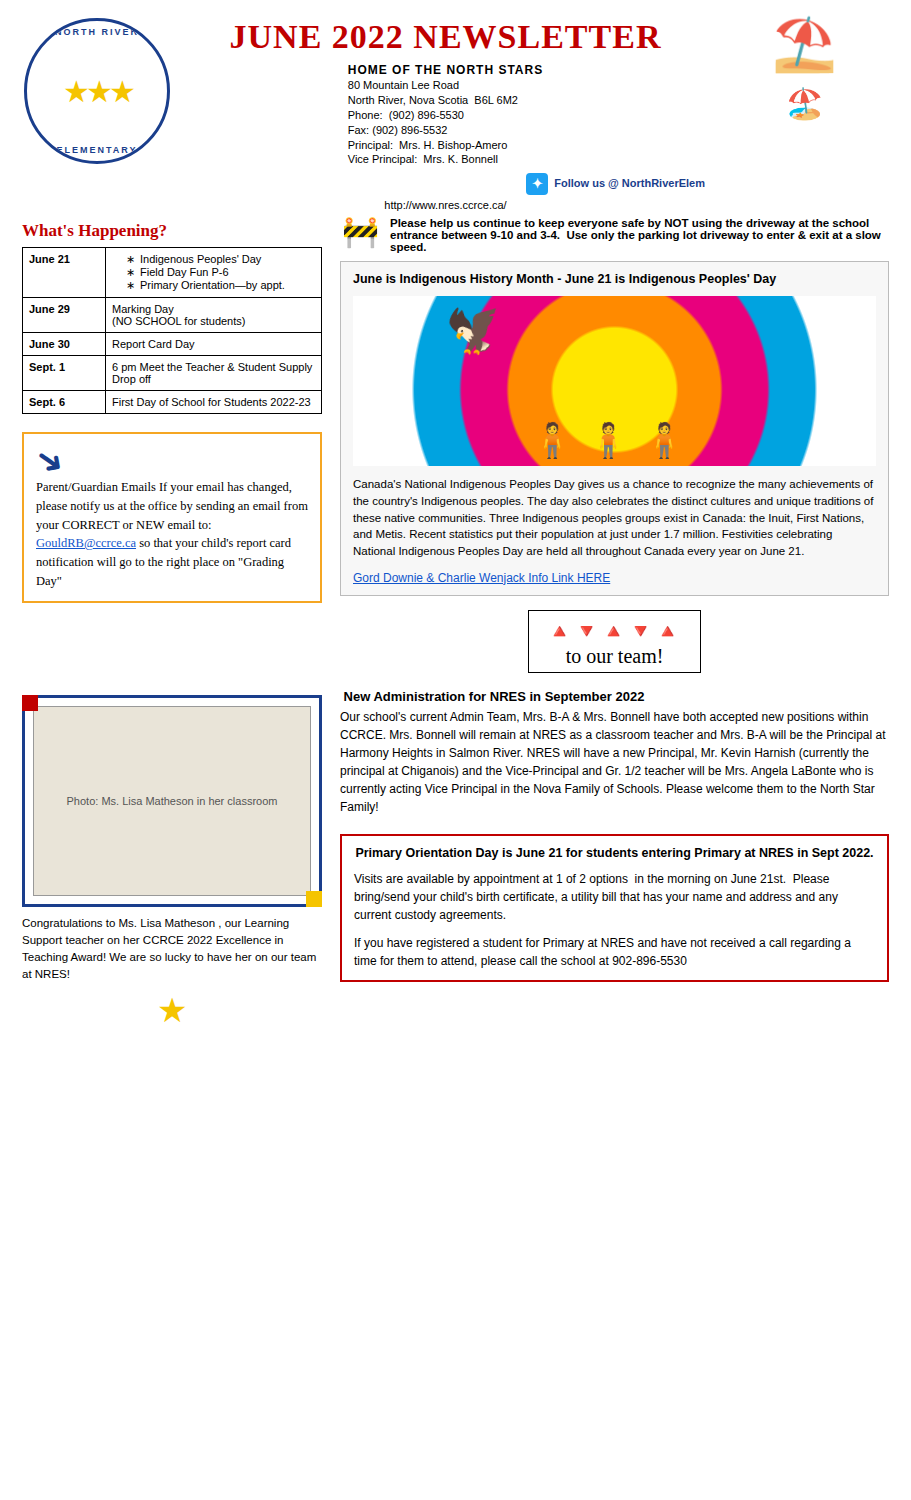NORTH RIVER
ELEMENTARY
★★★
JUNE 2022 NEWSLETTER
HOME OF THE NORTH STARS
80 Mountain Lee Road
North River, Nova Scotia B6L 6M2
Phone: (902) 896-5530
Fax: (902) 896-5532
Principal: Mrs. H. Bishop-Amero
Vice Principal: Mrs. K. Bonnell
✦Follow us @ NorthRiverElem
http://www.nres.ccrce.ca/
⛱️
🏖️
What's Happening?
| June 21 | Indigenous Peoples' Day Field Day Fun P-6 Primary Orientation—by appt. |
| June 29 | Marking Day (NO SCHOOL for students) |
| June 30 | Report Card Day |
| Sept. 1 | 6 pm Meet the Teacher & Student Supply Drop off |
| Sept. 6 | First Day of School for Students 2022-23 |
➜
Parent/Guardian Emails If your email has changed, please notify us at the office by sending an email from your CORRECT or NEW email to: GouldRB@ccrce.ca so that your child's report card notification will go to the right place on "Grading Day"
🚧
Please help us continue to keep everyone safe by NOT using the driveway at the school entrance between 9-10 and 3-4. Use only the parking lot driveway to enter & exit at a slow speed.
June is Indigenous History Month - June 21 is Indigenous Peoples' Day
🦅
🧍🧍🧍
Canada's National Indigenous Peoples Day gives us a chance to recognize the many achievements of the country's Indigenous peoples. The day also celebrates the distinct cultures and unique traditions of these native communities. Three Indigenous peoples groups exist in Canada: the Inuit, First Nations, and Metis. Recent statistics put their population at just under 1.7 million. Festivities celebrating National Indigenous Peoples Day are held all throughout Canada every year on June 21.
Gord Downie & Charlie Wenjack Info Link HERE
🔺🔻🔺🔻🔺
to our team!
Photo: Ms. Lisa Matheson in her classroom
Congratulations to Ms. Lisa Matheson , our Learning Support teacher on her CCRCE 2022 Excellence in Teaching Award! We are so lucky to have her on our team at NRES!
★
New Administration for NRES in September 2022
Our school's current Admin Team, Mrs. B-A & Mrs. Bonnell have both accepted new positions within CCRCE. Mrs. Bonnell will remain at NRES as a classroom teacher and Mrs. B-A will be the Principal at Harmony Heights in Salmon River. NRES will have a new Principal, Mr. Kevin Harnish (currently the principal at Chiganois) and the Vice-Principal and Gr. 1/2 teacher will be Mrs. Angela LaBonte who is currently acting Vice Principal in the Nova Family of Schools. Please welcome them to the North Star Family!
Primary Orientation Day is June 21 for students entering Primary at NRES in Sept 2022.
Visits are available by appointment at 1 of 2 options in the morning on June 21st. Please bring/send your child's birth certificate, a utility bill that has your name and address and any current custody agreements.
If you have registered a student for Primary at NRES and have not received a call regarding a time for them to attend, please call the school at 902-896-5530